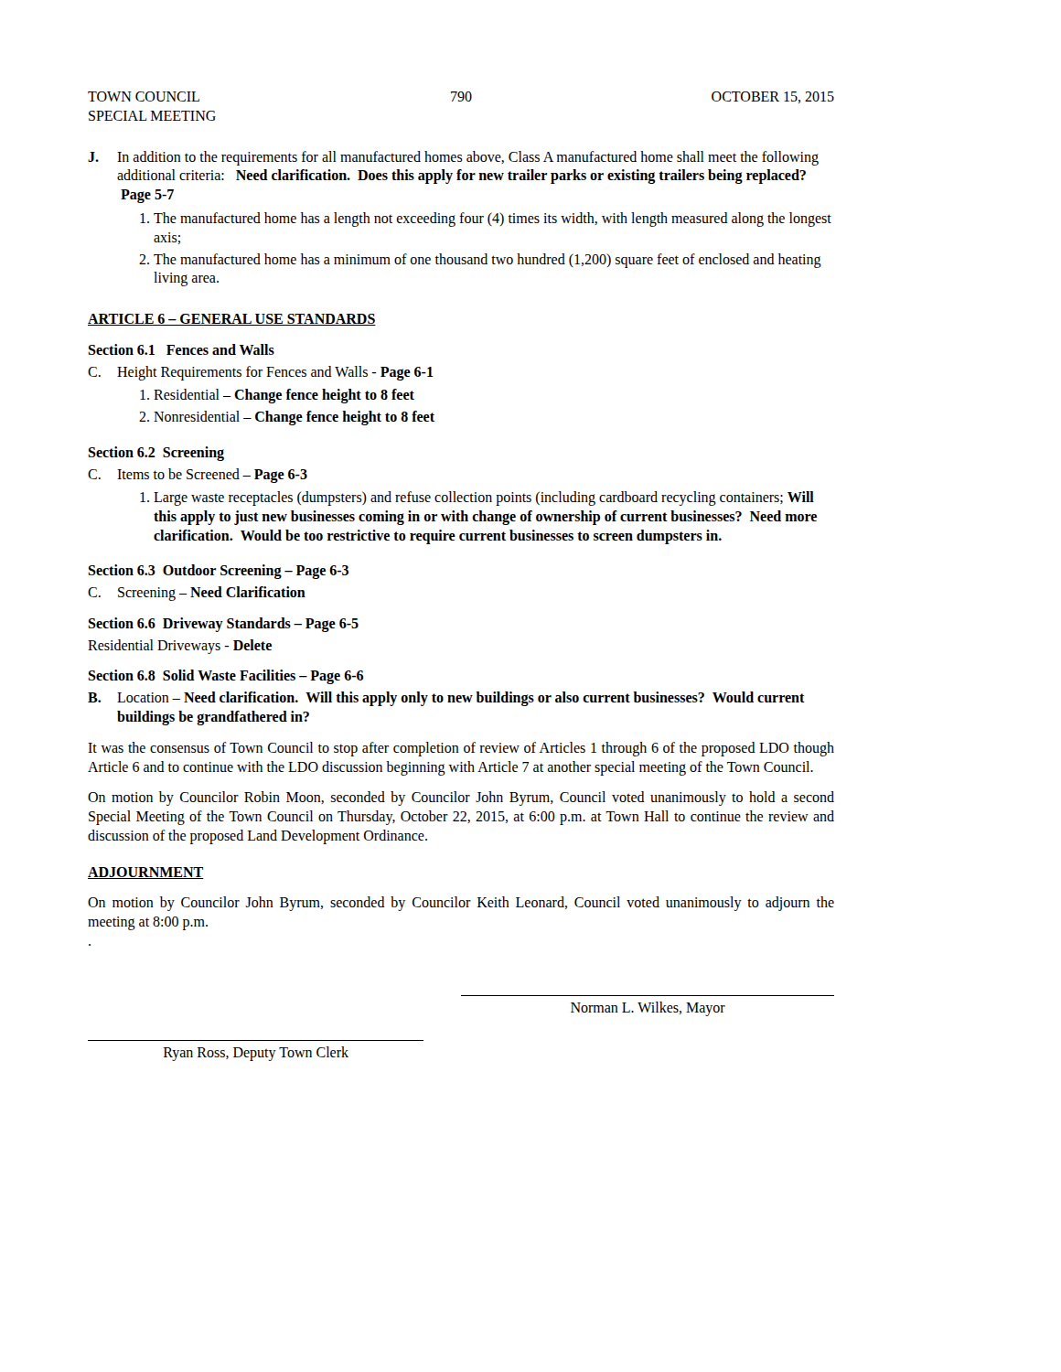TOWN COUNCIL
SPECIAL MEETING
790
OCTOBER 15, 2015
J.
In addition to the requirements for all manufactured homes above, Class A manufactured home shall meet the following additional criteria: Need clarification. Does this apply for new trailer parks or existing trailers being replaced? Page 5-7
The manufactured home has a length not exceeding four (4) times its width, with length measured along the longest axis;
The manufactured home has a minimum of one thousand two hundred (1,200) square feet of enclosed and heating living area.
ARTICLE 6 – GENERAL USE STANDARDS
Section 6.1 Fences and Walls
C.
Height Requirements for Fences and Walls - Page 6-1
Residential – Change fence height to 8 feet
Nonresidential – Change fence height to 8 feet
Section 6.2 Screening
C.
Items to be Screened – Page 6-3
Large waste receptacles (dumpsters) and refuse collection points (including cardboard recycling containers; Will this apply to just new businesses coming in or with change of ownership of current businesses? Need more clarification. Would be too restrictive to require current businesses to screen dumpsters in.
Section 6.3 Outdoor Screening – Page 6-3
C.
Screening – Need Clarification
Section 6.6 Driveway Standards – Page 6-5
Residential Driveways - Delete
Section 6.8 Solid Waste Facilities – Page 6-6
B.
Location – Need clarification. Will this apply only to new buildings or also current businesses? Would current buildings be grandfathered in?
It was the consensus of Town Council to stop after completion of review of Articles 1 through 6 of the proposed LDO though Article 6 and to continue with the LDO discussion beginning with Article 7 at another special meeting of the Town Council.
On motion by Councilor Robin Moon, seconded by Councilor John Byrum, Council voted unanimously to hold a second Special Meeting of the Town Council on Thursday, October 22, 2015, at 6:00 p.m. at Town Hall to continue the review and discussion of the proposed Land Development Ordinance.
ADJOURNMENT
On motion by Councilor John Byrum, seconded by Councilor Keith Leonard, Council voted unanimously to adjourn the meeting at 8:00 p.m.
.
Norman L. Wilkes, Mayor
Ryan Ross, Deputy Town Clerk